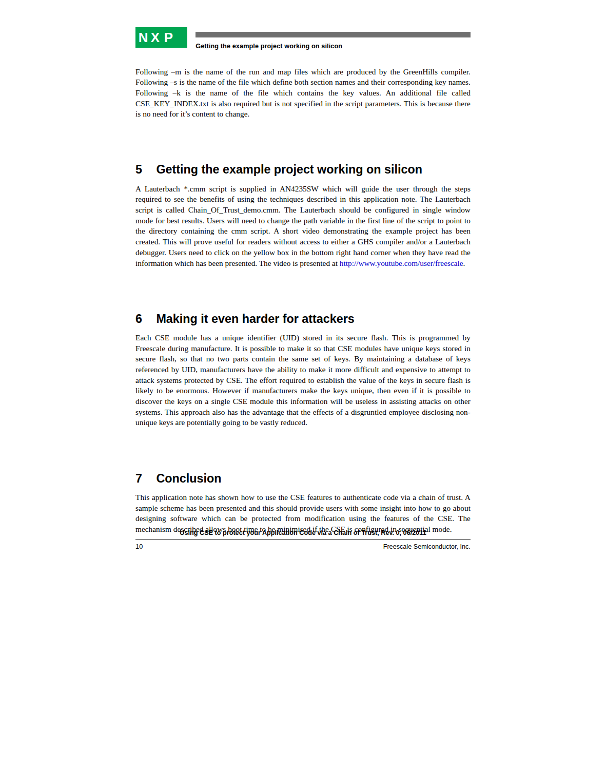N X P
Getting the example project working on silicon
Following –m is the name of the run and map files which are produced by the GreenHills compiler. Following –s is the name of the file which define both section names and their corresponding key names. Following –k is the name of the file which contains the key values. An additional file called CSE_KEY_INDEX.txt is also required but is not specified in the script parameters. This is because there is no need for it’s content to change.
5 Getting the example project working on silicon
A Lauterbach *.cmm script is supplied in AN4235SW which will guide the user through the steps required to see the benefits of using the techniques described in this application note. The Lauterbach script is called Chain_Of_Trust_demo.cmm. The Lauterbach should be configured in single window mode for best results. Users will need to change the path variable in the first line of the script to point to the directory containing the cmm script. A short video demonstrating the example project has been created. This will prove useful for readers without access to either a GHS compiler and/or a Lauterbach debugger. Users need to click on the yellow box in the bottom right hand corner when they have read the information which has been presented. The video is presented at http://www.youtube.com/user/freescale.
6 Making it even harder for attackers
Each CSE module has a unique identifier (UID) stored in its secure flash. This is programmed by Freescale during manufacture. It is possible to make it so that CSE modules have unique keys stored in secure flash, so that no two parts contain the same set of keys. By maintaining a database of keys referenced by UID, manufacturers have the ability to make it more difficult and expensive to attempt to attack systems protected by CSE. The effort required to establish the value of the keys in secure flash is likely to be enormous. However if manufacturers make the keys unique, then even if it is possible to discover the keys on a single CSE module this information will be useless in assisting attacks on other systems. This approach also has the advantage that the effects of a disgruntled employee disclosing non-unique keys are potentially going to be vastly reduced.
7 Conclusion
This application note has shown how to use the CSE features to authenticate code via a chain of trust. A sample scheme has been presented and this should provide users with some insight into how to go about designing software which can be protected from modification using the features of the CSE. The mechanism described allows boot time to be minimised if the CSE is configured in sequential mode.
Using CSE to protect your Application Code via a Chain of Trust, Rev. 0, 06/2011
10
Freescale Semiconductor, Inc.